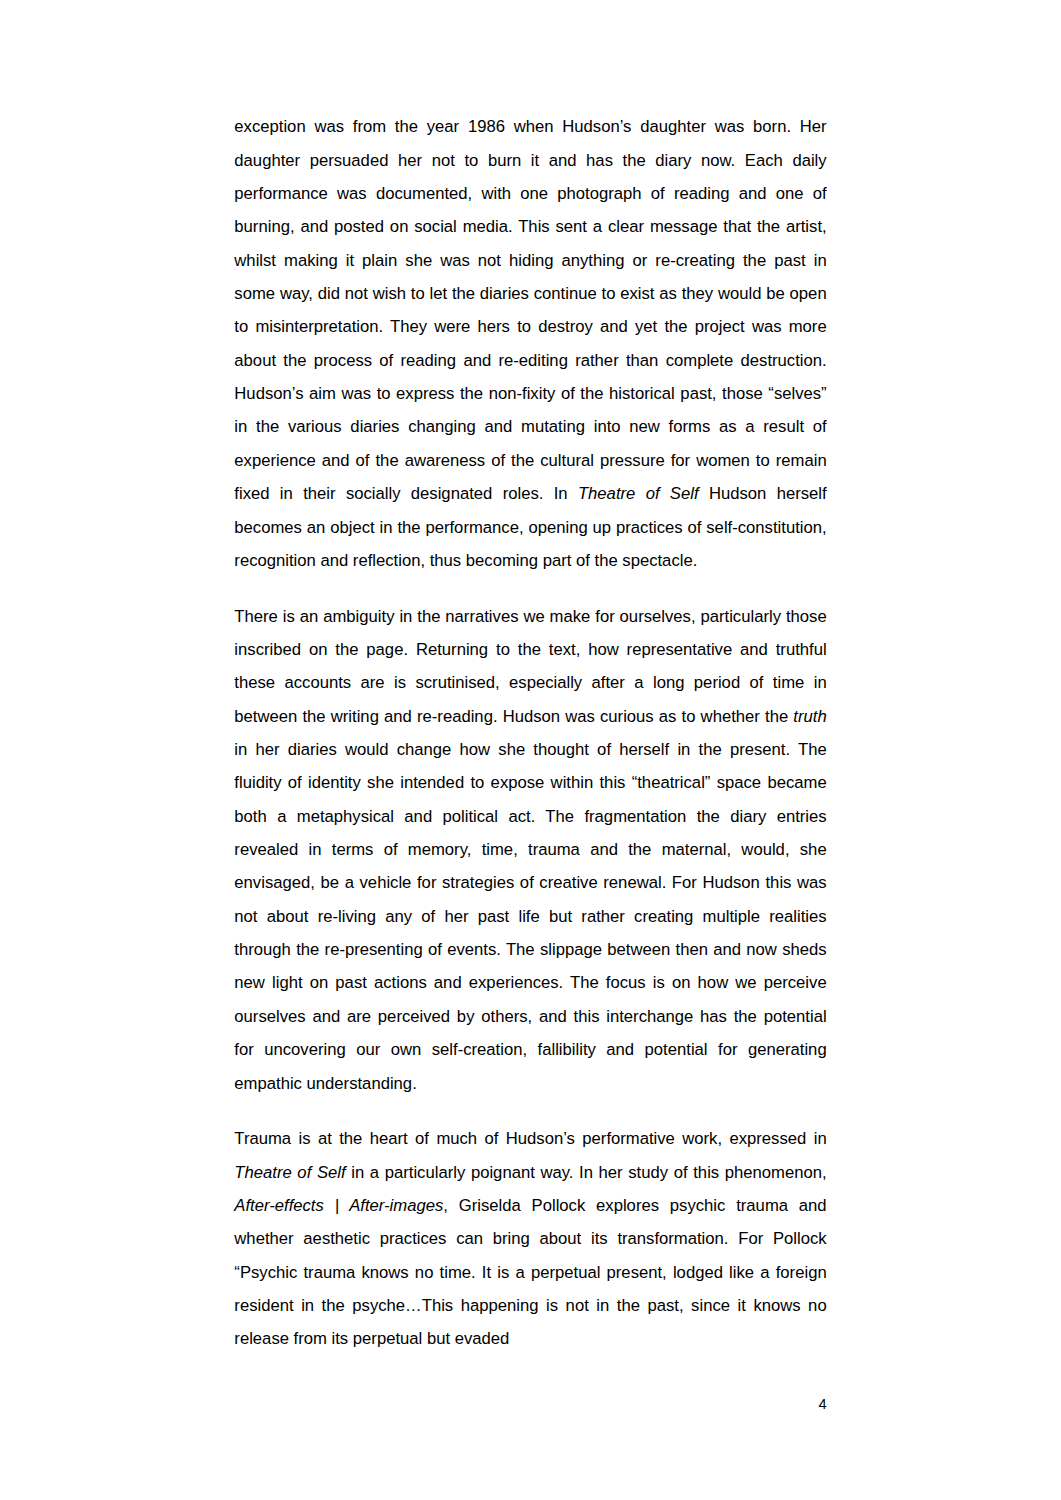exception was from the year 1986 when Hudson’s daughter was born. Her daughter persuaded her not to burn it and has the diary now. Each daily performance was documented, with one photograph of reading and one of burning, and posted on social media. This sent a clear message that the artist, whilst making it plain she was not hiding anything or re-creating the past in some way, did not wish to let the diaries continue to exist as they would be open to misinterpretation. They were hers to destroy and yet the project was more about the process of reading and re-editing rather than complete destruction. Hudson’s aim was to express the non-fixity of the historical past, those “selves” in the various diaries changing and mutating into new forms as a result of experience and of the awareness of the cultural pressure for women to remain fixed in their socially designated roles. In Theatre of Self Hudson herself becomes an object in the performance, opening up practices of self-constitution, recognition and reflection, thus becoming part of the spectacle.
There is an ambiguity in the narratives we make for ourselves, particularly those inscribed on the page. Returning to the text, how representative and truthful these accounts are is scrutinised, especially after a long period of time in between the writing and re-reading. Hudson was curious as to whether the truth in her diaries would change how she thought of herself in the present. The fluidity of identity she intended to expose within this “theatrical” space became both a metaphysical and political act. The fragmentation the diary entries revealed in terms of memory, time, trauma and the maternal, would, she envisaged, be a vehicle for strategies of creative renewal. For Hudson this was not about re-living any of her past life but rather creating multiple realities through the re-presenting of events. The slippage between then and now sheds new light on past actions and experiences. The focus is on how we perceive ourselves and are perceived by others, and this interchange has the potential for uncovering our own self-creation, fallibility and potential for generating empathic understanding.
Trauma is at the heart of much of Hudson’s performative work, expressed in Theatre of Self in a particularly poignant way. In her study of this phenomenon, After-effects | After-images, Griselda Pollock explores psychic trauma and whether aesthetic practices can bring about its transformation. For Pollock “Psychic trauma knows no time. It is a perpetual present, lodged like a foreign resident in the psyche…This happening is not in the past, since it knows no release from its perpetual but evaded
4